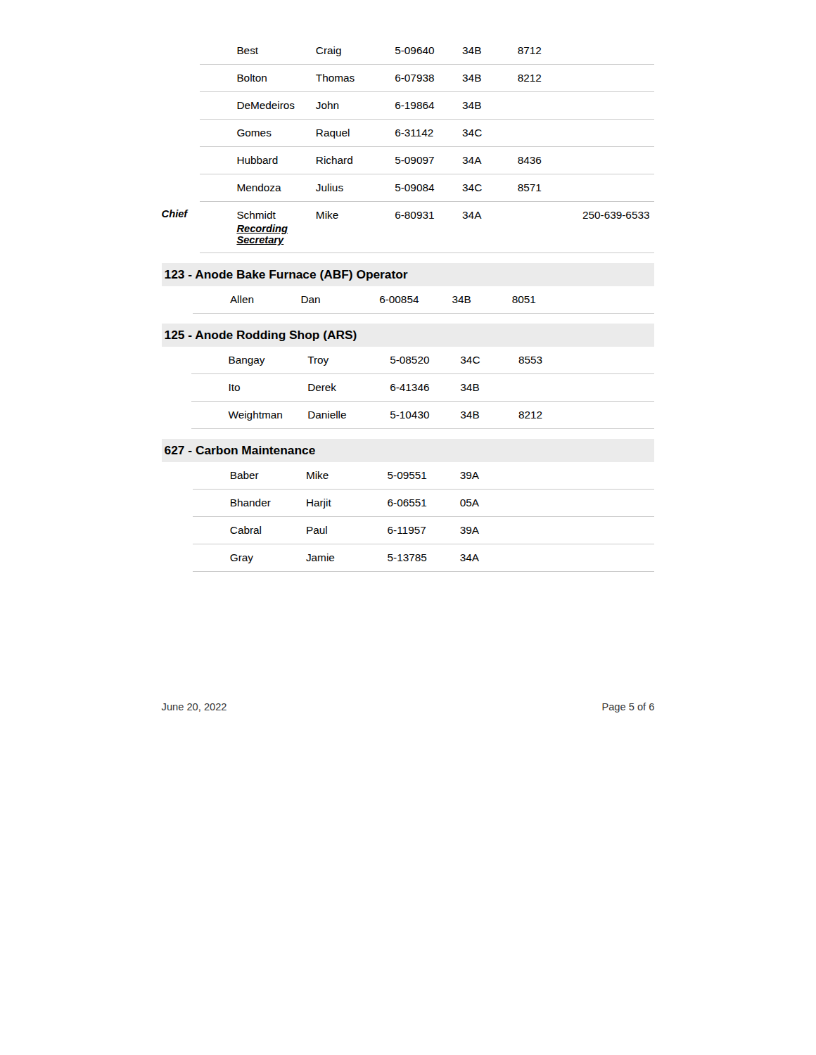| | Best | Craig | 5-09640 | 34B | 8712 | |
| | Bolton | Thomas | 6-07938 | 34B | 8212 | |
| | DeMedeiros | John | 6-19864 | 34B | | |
| | Gomes | Raquel | 6-31142 | 34C | | |
| | Hubbard | Richard | 5-09097 | 34A | 8436 | |
| | Mendoza | Julius | 5-09084 | 34C | 8571 | |
| Chief | Schmidt Recording Secretary | Mike | 6-80931 | 34A | | 250-639-6533 |
123 - Anode Bake Furnace (ABF) Operator
| | Allen | Dan | 6-00854 | 34B | 8051 | |
125 - Anode Rodding Shop (ARS)
| | Bangay | Troy | 5-08520 | 34C | 8553 | |
| | Ito | Derek | 6-41346 | 34B | | |
| | Weightman | Danielle | 5-10430 | 34B | 8212 | |
627 - Carbon Maintenance
| | Baber | Mike | 5-09551 | 39A | | |
| | Bhander | Harjit | 6-06551 | 05A | | |
| | Cabral | Paul | 6-11957 | 39A | | |
| | Gray | Jamie | 5-13785 | 34A | | |
June 20, 2022 Page 5 of 6